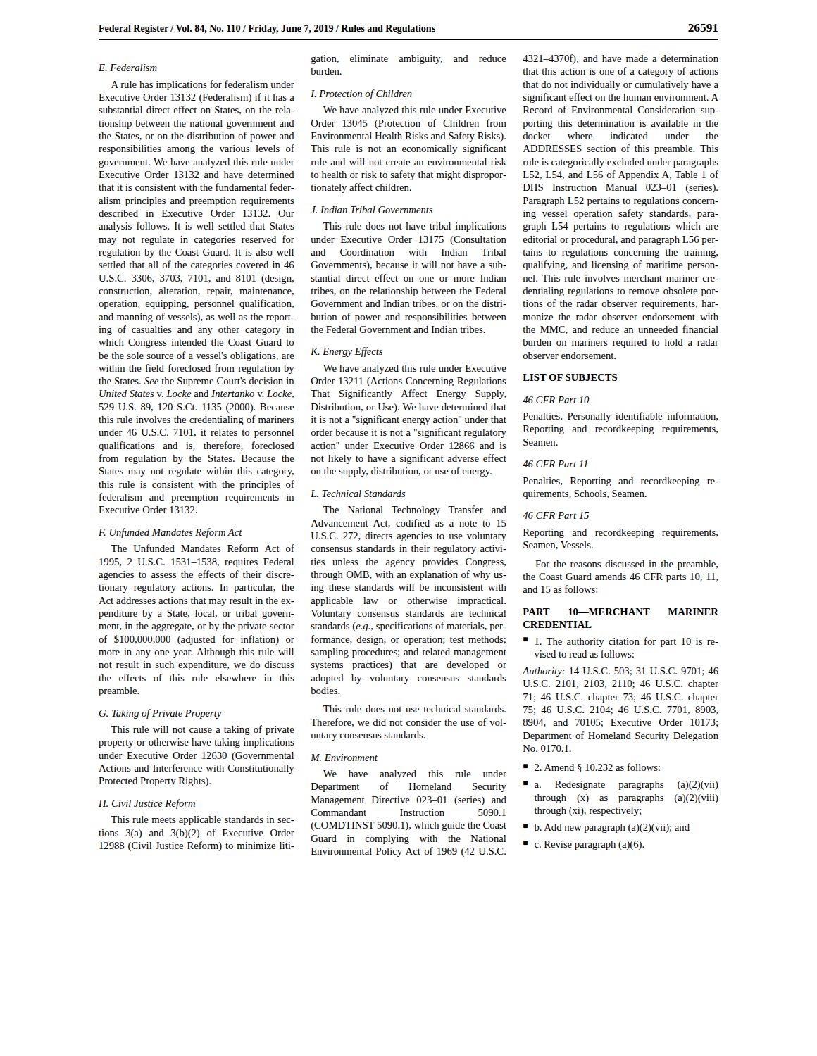Federal Register / Vol. 84, No. 110 / Friday, June 7, 2019 / Rules and Regulations
26591
E. Federalism
A rule has implications for federalism under Executive Order 13132 (Federalism) if it has a substantial direct effect on States, on the relationship between the national government and the States, or on the distribution of power and responsibilities among the various levels of government. We have analyzed this rule under Executive Order 13132 and have determined that it is consistent with the fundamental federalism principles and preemption requirements described in Executive Order 13132. Our analysis follows. It is well settled that States may not regulate in categories reserved for regulation by the Coast Guard. It is also well settled that all of the categories covered in 46 U.S.C. 3306, 3703, 7101, and 8101 (design, construction, alteration, repair, maintenance, operation, equipping, personnel qualification, and manning of vessels), as well as the reporting of casualties and any other category in which Congress intended the Coast Guard to be the sole source of a vessel's obligations, are within the field foreclosed from regulation by the States. See the Supreme Court's decision in United States v. Locke and Intertanko v. Locke, 529 U.S. 89, 120 S.Ct. 1135 (2000). Because this rule involves the credentialing of mariners under 46 U.S.C. 7101, it relates to personnel qualifications and is, therefore, foreclosed from regulation by the States. Because the States may not regulate within this category, this rule is consistent with the principles of federalism and preemption requirements in Executive Order 13132.
F. Unfunded Mandates Reform Act
The Unfunded Mandates Reform Act of 1995, 2 U.S.C. 1531–1538, requires Federal agencies to assess the effects of their discretionary regulatory actions. In particular, the Act addresses actions that may result in the expenditure by a State, local, or tribal government, in the aggregate, or by the private sector of $100,000,000 (adjusted for inflation) or more in any one year. Although this rule will not result in such expenditure, we do discuss the effects of this rule elsewhere in this preamble.
G. Taking of Private Property
This rule will not cause a taking of private property or otherwise have taking implications under Executive Order 12630 (Governmental Actions and Interference with Constitutionally Protected Property Rights).
H. Civil Justice Reform
This rule meets applicable standards in sections 3(a) and 3(b)(2) of Executive Order 12988 (Civil Justice Reform) to minimize litigation, eliminate ambiguity, and reduce burden.
I. Protection of Children
We have analyzed this rule under Executive Order 13045 (Protection of Children from Environmental Health Risks and Safety Risks). This rule is not an economically significant rule and will not create an environmental risk to health or risk to safety that might disproportionately affect children.
J. Indian Tribal Governments
This rule does not have tribal implications under Executive Order 13175 (Consultation and Coordination with Indian Tribal Governments), because it will not have a substantial direct effect on one or more Indian tribes, on the relationship between the Federal Government and Indian tribes, or on the distribution of power and responsibilities between the Federal Government and Indian tribes.
K. Energy Effects
We have analyzed this rule under Executive Order 13211 (Actions Concerning Regulations That Significantly Affect Energy Supply, Distribution, or Use). We have determined that it is not a ''significant energy action'' under that order because it is not a ''significant regulatory action'' under Executive Order 12866 and is not likely to have a significant adverse effect on the supply, distribution, or use of energy.
L. Technical Standards
The National Technology Transfer and Advancement Act, codified as a note to 15 U.S.C. 272, directs agencies to use voluntary consensus standards in their regulatory activities unless the agency provides Congress, through OMB, with an explanation of why using these standards will be inconsistent with applicable law or otherwise impractical. Voluntary consensus standards are technical standards (e.g., specifications of materials, performance, design, or operation; test methods; sampling procedures; and related management systems practices) that are developed or adopted by voluntary consensus standards bodies.
This rule does not use technical standards. Therefore, we did not consider the use of voluntary consensus standards.
M. Environment
We have analyzed this rule under Department of Homeland Security Management Directive 023–01 (series) and Commandant Instruction 5090.1 (COMDTINST 5090.1), which guide the Coast Guard in complying with the National Environmental Policy Act of 1969 (42 U.S.C. 4321–4370f), and have made a determination that this action is one of a category of actions that do not individually or cumulatively have a significant effect on the human environment. A Record of Environmental Consideration supporting this determination is available in the docket where indicated under the ADDRESSES section of this preamble. This rule is categorically excluded under paragraphs L52, L54, and L56 of Appendix A, Table 1 of DHS Instruction Manual 023–01 (series). Paragraph L52 pertains to regulations concerning vessel operation safety standards, paragraph L54 pertains to regulations which are editorial or procedural, and paragraph L56 pertains to regulations concerning the training, qualifying, and licensing of maritime personnel. This rule involves merchant mariner credentialing regulations to remove obsolete portions of the radar observer requirements, harmonize the radar observer endorsement with the MMC, and reduce an unneeded financial burden on mariners required to hold a radar observer endorsement.
List of Subjects
46 CFR Part 10
Penalties, Personally identifiable information, Reporting and recordkeeping requirements, Seamen.
46 CFR Part 11
Penalties, Reporting and recordkeeping requirements, Schools, Seamen.
46 CFR Part 15
Reporting and recordkeeping requirements, Seamen, Vessels.
For the reasons discussed in the preamble, the Coast Guard amends 46 CFR parts 10, 11, and 15 as follows:
PART 10—MERCHANT MARINER CREDENTIAL
■ 1. The authority citation for part 10 is revised to read as follows:
Authority: 14 U.S.C. 503; 31 U.S.C. 9701; 46 U.S.C. 2101, 2103, 2110; 46 U.S.C. chapter 71; 46 U.S.C. chapter 73; 46 U.S.C. chapter 75; 46 U.S.C. 2104; 46 U.S.C. 7701, 8903, 8904, and 70105; Executive Order 10173; Department of Homeland Security Delegation No. 0170.1.
■ 2. Amend § 10.232 as follows:
■ a. Redesignate paragraphs (a)(2)(vii) through (x) as paragraphs (a)(2)(viii) through (xi), respectively;
■ b. Add new paragraph (a)(2)(vii); and
■ c. Revise paragraph (a)(6).